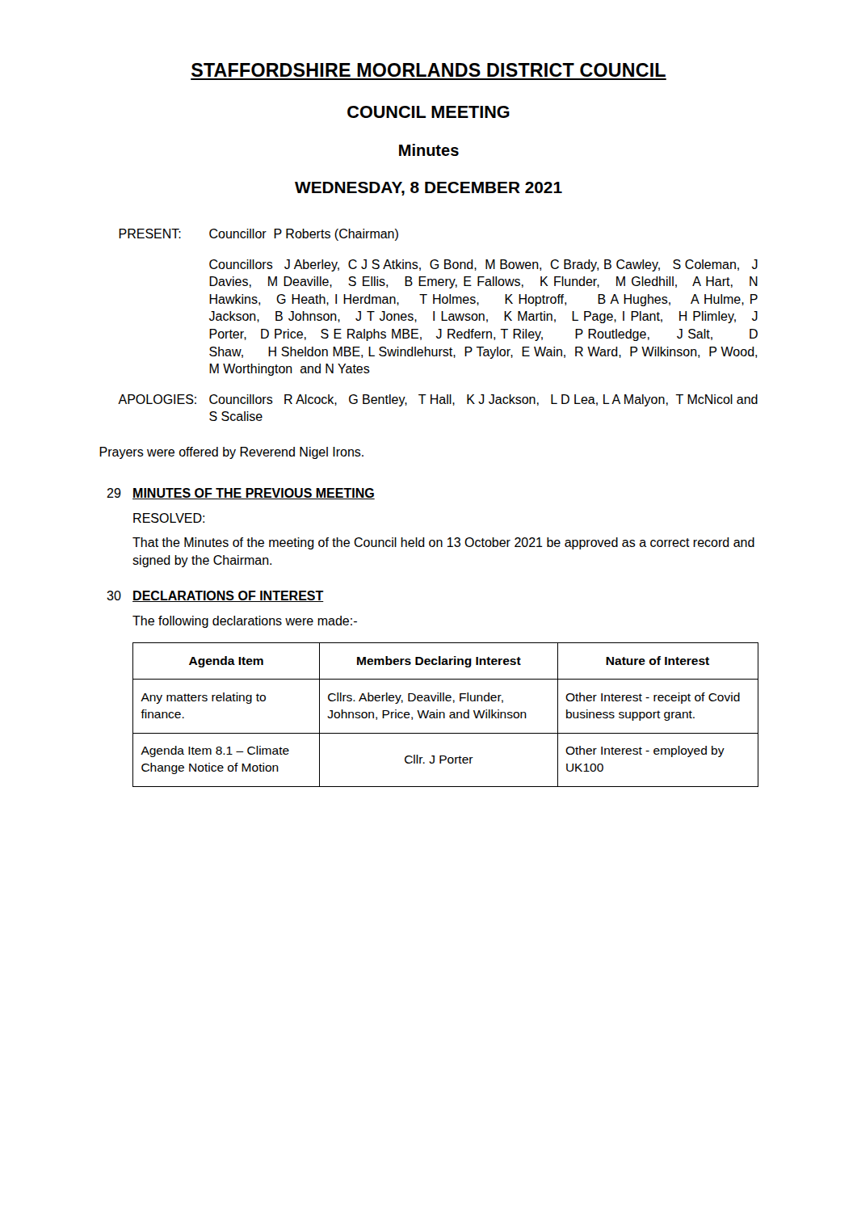STAFFORDSHIRE MOORLANDS DISTRICT COUNCIL
COUNCIL MEETING
Minutes
WEDNESDAY, 8 DECEMBER 2021
PRESENT:
Councillor P Roberts (Chairman)
Councillors J Aberley, C J S Atkins, G Bond, M Bowen, C Brady, B Cawley, S Coleman, J Davies, M Deaville, S Ellis, B Emery, E Fallows, K Flunder, M Gledhill, A Hart, N Hawkins, G Heath, I Herdman, T Holmes, K Hoptroff, B A Hughes, A Hulme, P Jackson, B Johnson, J T Jones, I Lawson, K Martin, L Page, I Plant, H Plimley, J Porter, D Price, S E Ralphs MBE, J Redfern, T Riley, P Routledge, J Salt, D Shaw, H Sheldon MBE, L Swindlehurst, P Taylor, E Wain, R Ward, P Wilkinson, P Wood, M Worthington and N Yates
APOLOGIES:
Councillors R Alcock, G Bentley, T Hall, K J Jackson, L D Lea, L A Malyon, T McNicol and S Scalise
Prayers were offered by Reverend Nigel Irons.
29
MINUTES OF THE PREVIOUS MEETING
RESOLVED:
That the Minutes of the meeting of the Council held on 13 October 2021 be approved as a correct record and signed by the Chairman.
30
DECLARATIONS OF INTEREST
The following declarations were made:-
| Agenda Item | Members Declaring Interest | Nature of Interest |
| --- | --- | --- |
| Any matters relating to finance. | Cllrs. Aberley, Deaville, Flunder, Johnson, Price, Wain and Wilkinson | Other Interest - receipt of Covid business support grant. |
| Agenda Item 8.1 – Climate Change Notice of Motion | Cllr. J Porter | Other Interest - employed by UK100 |